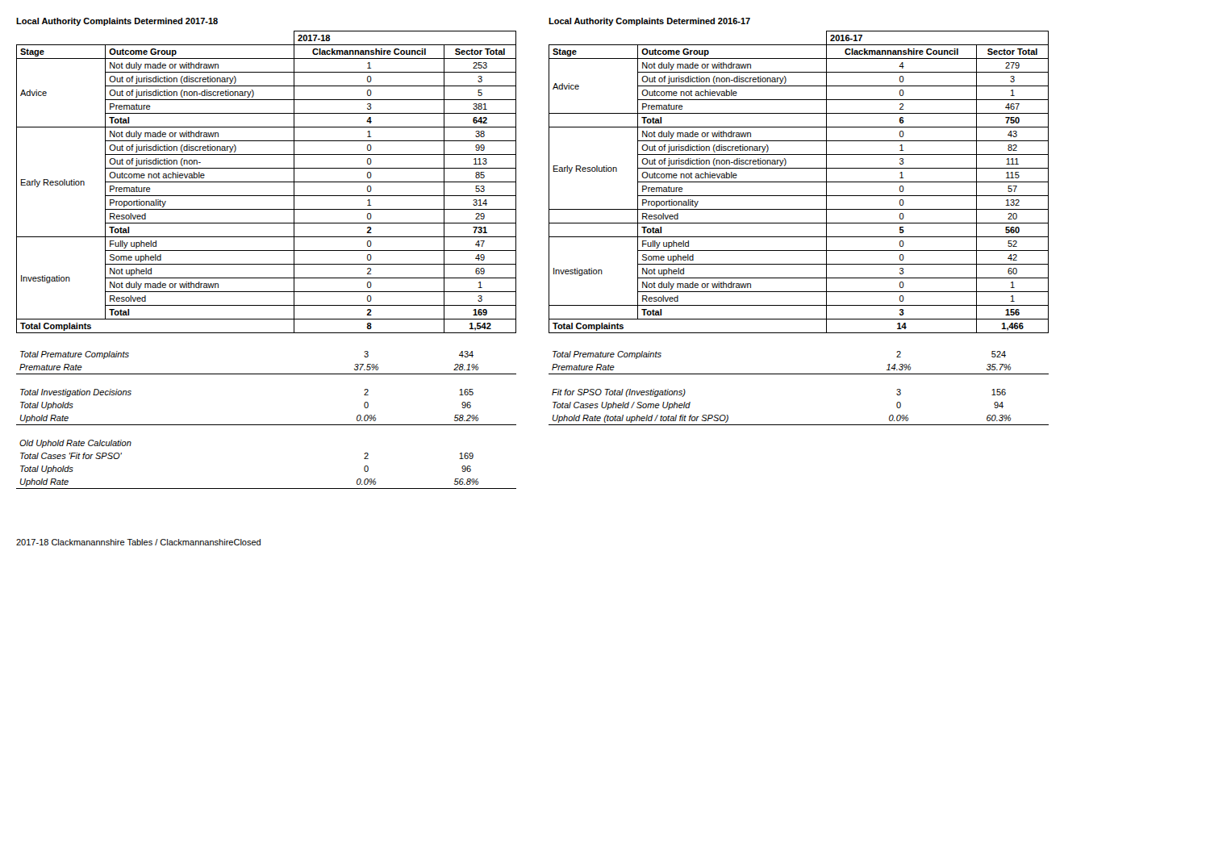Local Authority Complaints Determined 2017-18
| | | 2017-18 |
| --- | --- | --- |
| Stage | Outcome Group | Clackmannanshire Council | Sector Total |
| Advice | Not duly made or withdrawn | 1 | 253 |
| Out of jurisdiction (discretionary) | 0 | 3 |
| Out of jurisdiction (non-discretionary) | 0 | 5 |
| Premature | 3 | 381 |
| Total | 4 | 642 |
| Early Resolution | Not duly made or withdrawn | 1 | 38 |
| Out of jurisdiction (discretionary) | 0 | 99 |
| Out of jurisdiction (non- | 0 | 113 |
| Outcome not achievable | 0 | 85 |
| Premature | 0 | 53 |
| Proportionality | 1 | 314 |
| Resolved | 0 | 29 |
| Total | 2 | 731 |
| Investigation | Fully upheld | 0 | 47 |
| Some upheld | 0 | 49 |
| Not upheld | 2 | 69 |
| Not duly made or withdrawn | 0 | 1 |
| Resolved | 0 | 3 |
| Total | 2 | 169 |
| Total Complaints | 8 | 1,542 |
| Total Premature Complaints | 3 | 434 |
| Premature Rate | 37.5% | 28.1% |
| Total Investigation Decisions | 2 | 165 |
| Total Upholds | 0 | 96 |
| Uphold Rate | 0.0% | 58.2% |
| Old Uphold Rate Calculation | | |
| Total Cases 'Fit for SPSO' | 2 | 169 |
| Total Upholds | 0 | 96 |
| Uphold Rate | 0.0% | 56.8% |
Local Authority Complaints Determined 2016-17
| | | 2016-17 |
| --- | --- | --- |
| Stage | Outcome Group | Clackmannanshire Council | Sector Total |
| Advice | Not duly made or withdrawn | 4 | 279 |
| Out of jurisdiction (non-discretionary) | 0 | 3 |
| Outcome not achievable | 0 | 1 |
| Premature | 2 | 467 |
| | Total | 6 | 750 |
| Early Resolution | Not duly made or withdrawn | 0 | 43 |
| Out of jurisdiction (discretionary) | 1 | 82 |
| Out of jurisdiction (non-discretionary) | 3 | 111 |
| Outcome not achievable | 1 | 115 |
| Premature | 0 | 57 |
| Proportionality | 0 | 132 |
| | Resolved | 0 | 20 |
| | Total | 5 | 560 |
| Investigation | Fully upheld | 0 | 52 |
| Some upheld | 0 | 42 |
| Not upheld | 3 | 60 |
| Not duly made or withdrawn | 0 | 1 |
| Resolved | 0 | 1 |
| | Total | 3 | 156 |
| Total Complaints | 14 | 1,466 |
| Total Premature Complaints | 2 | 524 |
| Premature Rate | 14.3% | 35.7% |
| Fit for SPSO Total (Investigations) | 3 | 156 |
| Total Cases Upheld / Some Upheld | 0 | 94 |
| Uphold Rate (total upheld / total fit for SPSO) | 0.0% | 60.3% |
2017-18 Clackmanannshire Tables / ClackmannanshireClosed